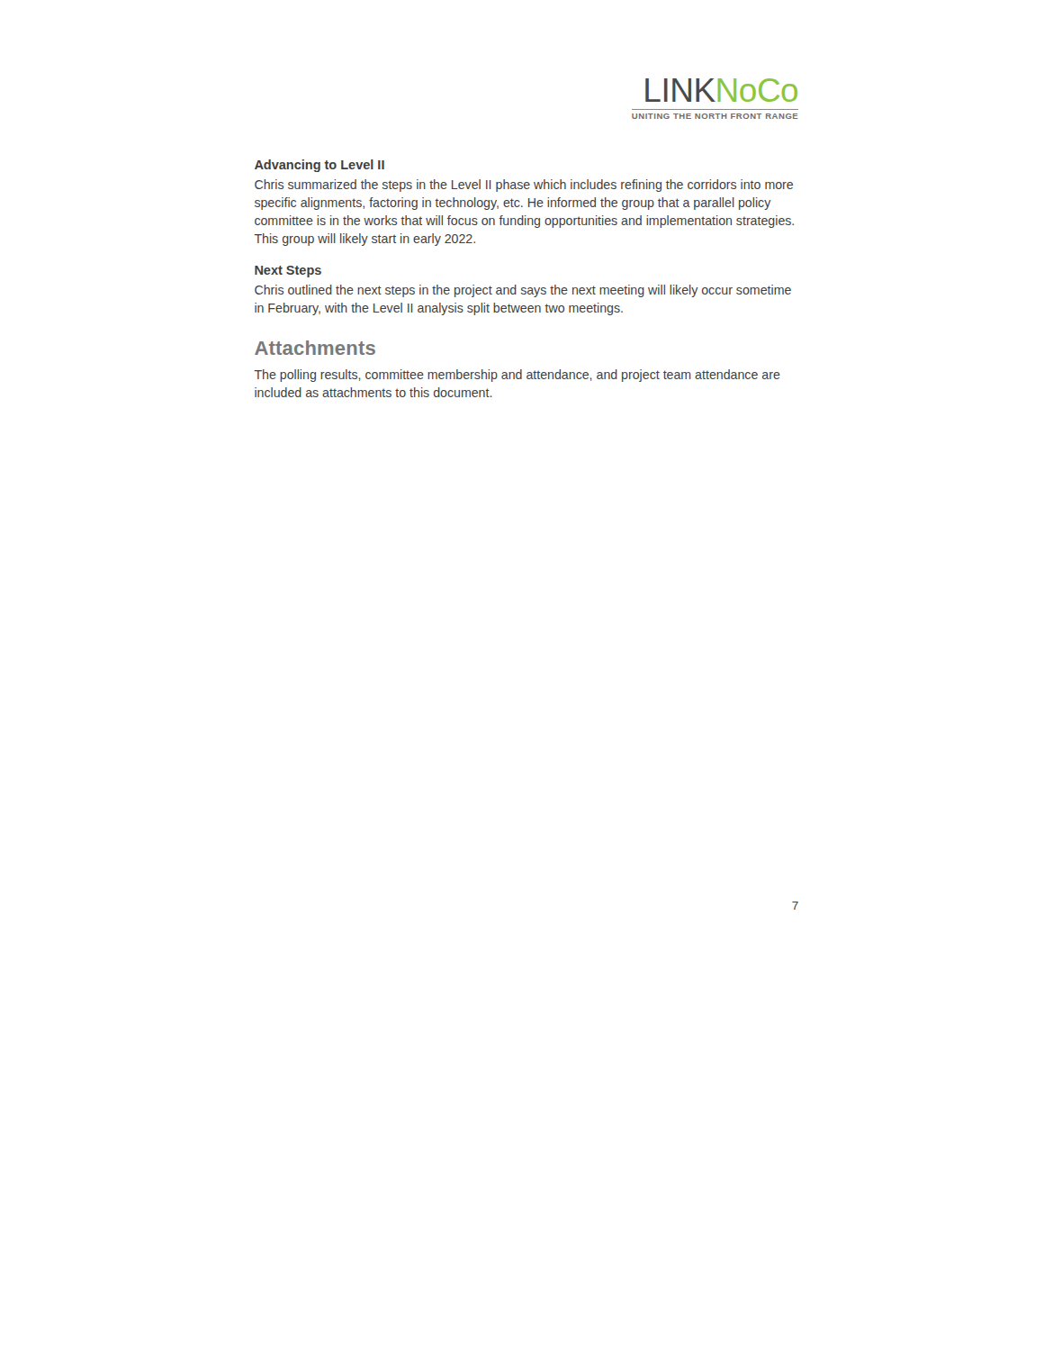LINK NoCo
UNITING THE NORTH FRONT RANGE
Advancing to Level II
Chris summarized the steps in the Level II phase which includes refining the corridors into more specific alignments, factoring in technology, etc. He informed the group that a parallel policy committee is in the works that will focus on funding opportunities and implementation strategies. This group will likely start in early 2022.
Next Steps
Chris outlined the next steps in the project and says the next meeting will likely occur sometime in February, with the Level II analysis split between two meetings.
Attachments
The polling results, committee membership and attendance, and project team attendance are included as attachments to this document.
7